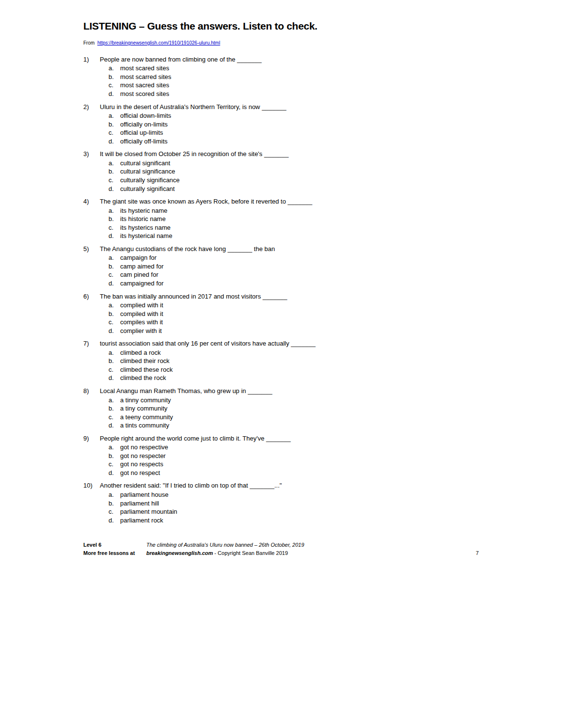LISTENING – Guess the answers. Listen to check.
From https://breakingnewsenglish.com/1910/191026-uluru.html
People are now banned from climbing one of the _______
most scared sites
most scarred sites
most sacred sites
most scored sites
Uluru in the desert of Australia's Northern Territory, is now _______
official down-limits
officially on-limits
official up-limits
officially off-limits
It will be closed from October 25 in recognition of the site's _______
cultural significant
cultural significance
culturally significance
culturally significant
The giant site was once known as Ayers Rock, before it reverted to _______
its hysteric name
its historic name
its hysterics name
its hysterical name
The Anangu custodians of the rock have long _______ the ban
campaign for
camp aimed for
cam pined for
campaigned for
The ban was initially announced in 2017 and most visitors _______
complied with it
compiled with it
compiles with it
complier with it
tourist association said that only 16 per cent of visitors have actually _______
climbed a rock
climbed their rock
climbed these rock
climbed the rock
Local Anangu man Rameth Thomas, who grew up in _______
a tinny community
a tiny community
a teeny community
a tints community
People right around the world come just to climb it. They've _______
got no respective
got no respecter
got no respects
got no respect
Another resident said: "If I tried to climb on top of that _______..."
parliament house
parliament hill
parliament mountain
parliament rock
Level 6
The climbing of Australia's Uluru now banned – 26th October, 2019
More free lessons at
breakingnewsenglish.com - Copyright Sean Banville 2019
7